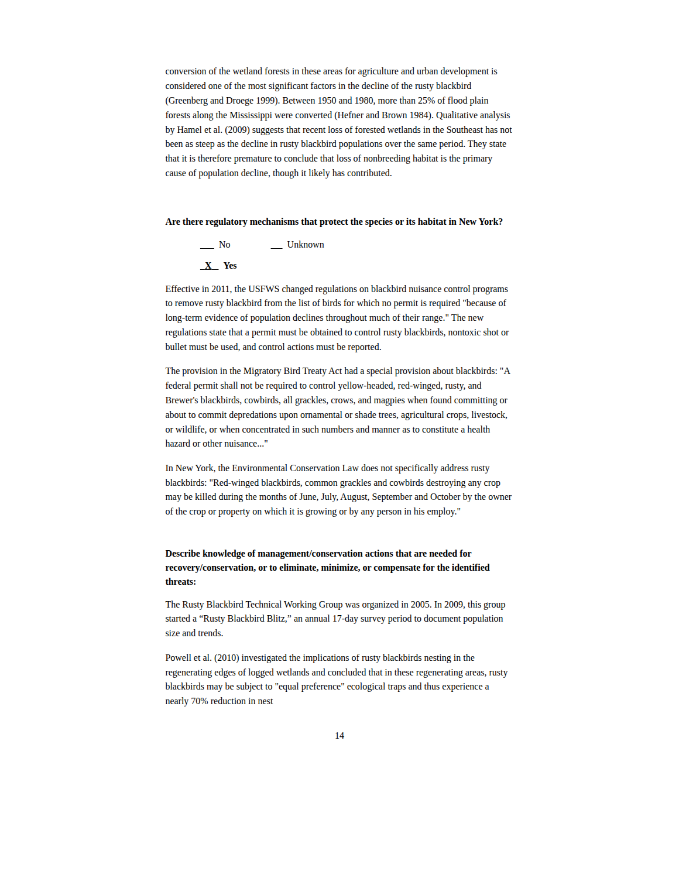conversion of the wetland forests in these areas for agriculture and urban development is considered one of the most significant factors in the decline of the rusty blackbird (Greenberg and Droege 1999). Between 1950 and 1980, more than 25% of flood plain forests along the Mississippi were converted (Hefner and Brown 1984). Qualitative analysis by Hamel et al. (2009) suggests that recent loss of forested wetlands in the Southeast has not been as steep as the decline in rusty blackbird populations over the same period. They state that it is therefore premature to conclude that loss of nonbreeding habitat is the primary cause of population decline, though it likely has contributed.
Are there regulatory mechanisms that protect the species or its habitat in New York?
No Unknown
X Yes
Effective in 2011, the USFWS changed regulations on blackbird nuisance control programs to remove rusty blackbird from the list of birds for which no permit is required "because of long-term evidence of population declines throughout much of their range." The new regulations state that a permit must be obtained to control rusty blackbirds, nontoxic shot or bullet must be used, and control actions must be reported.
The provision in the Migratory Bird Treaty Act had a special provision about blackbirds: "A federal permit shall not be required to control yellow-headed, red-winged, rusty, and Brewer's blackbirds, cowbirds, all grackles, crows, and magpies when found committing or about to commit depredations upon ornamental or shade trees, agricultural crops, livestock, or wildlife, or when concentrated in such numbers and manner as to constitute a health hazard or other nuisance..."
In New York, the Environmental Conservation Law does not specifically address rusty blackbirds: "Red-winged blackbirds, common grackles and cowbirds destroying any crop may be killed during the months of June, July, August, September and October by the owner of the crop or property on which it is growing or by any person in his employ."
Describe knowledge of management/conservation actions that are needed for recovery/conservation, or to eliminate, minimize, or compensate for the identified threats:
The Rusty Blackbird Technical Working Group was organized in 2005. In 2009, this group started a “Rusty Blackbird Blitz,” an annual 17-day survey period to document population size and trends.
Powell et al. (2010) investigated the implications of rusty blackbirds nesting in the regenerating edges of logged wetlands and concluded that in these regenerating areas, rusty blackbirds may be subject to "equal preference" ecological traps and thus experience a nearly 70% reduction in nest
14